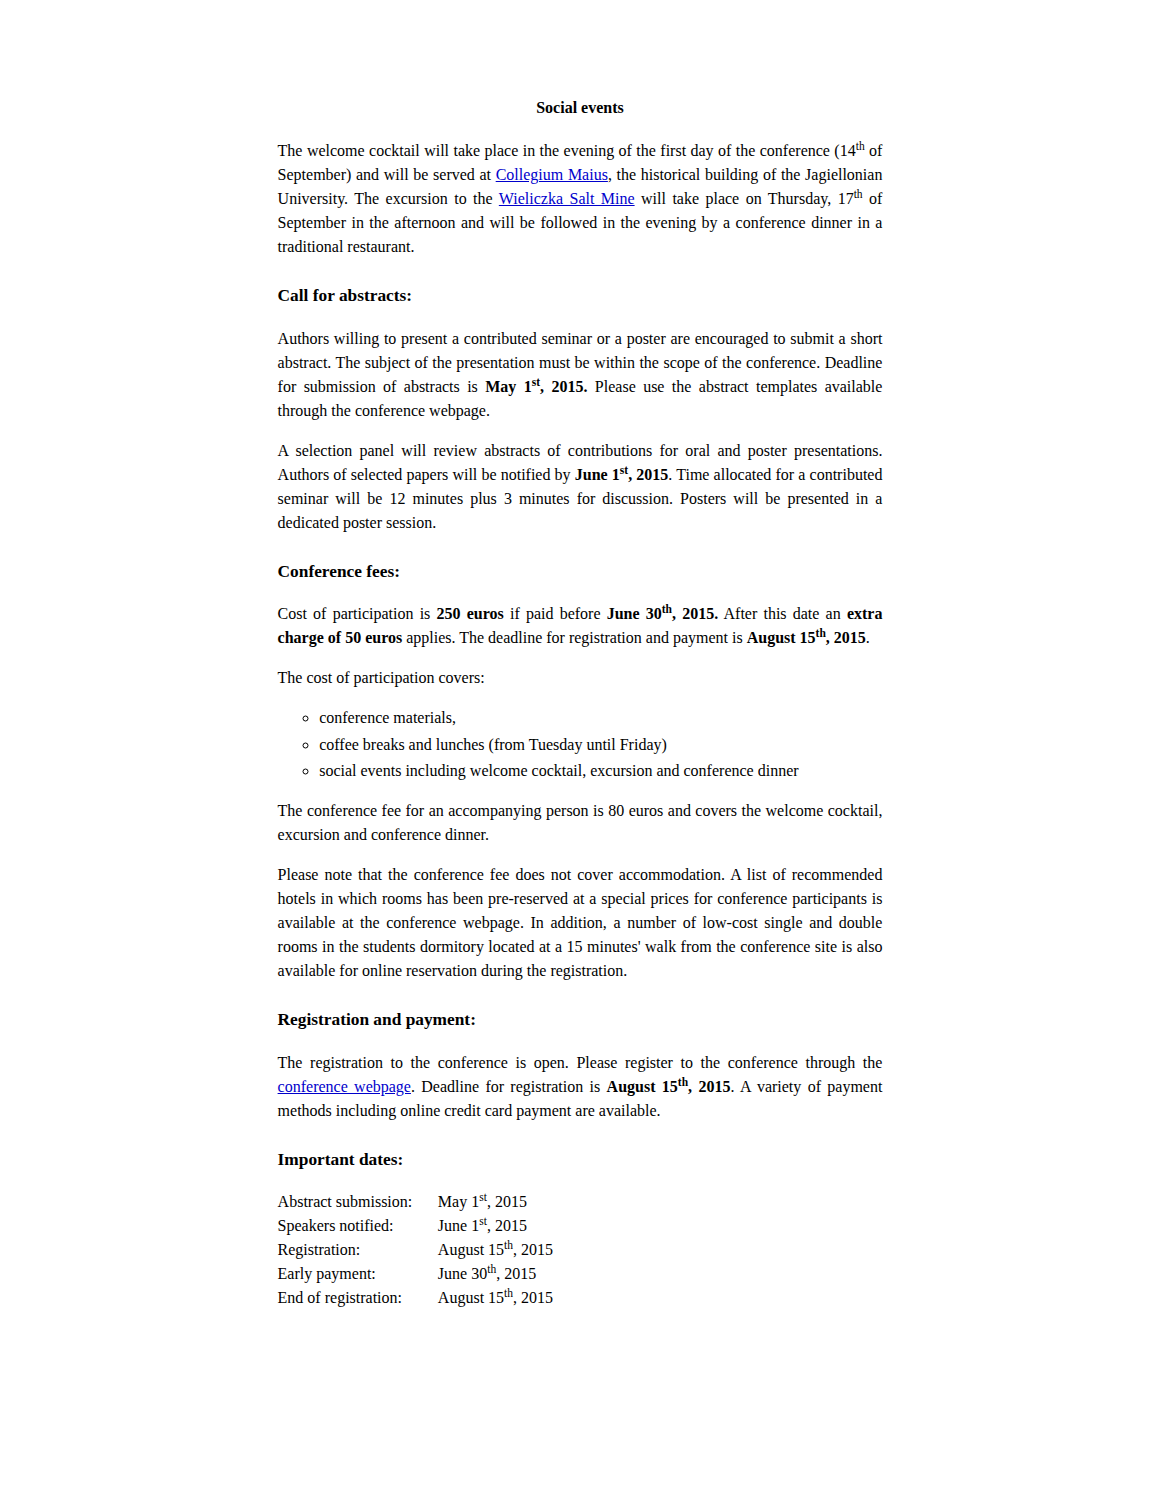Social events
The welcome cocktail will take place in the evening of the first day of the conference (14th of September) and will be served at Collegium Maius, the historical building of the Jagiellonian University. The excursion to the Wieliczka Salt Mine will take place on Thursday, 17th of September in the afternoon and will be followed in the evening by a conference dinner in a traditional restaurant.
Call for abstracts:
Authors willing to present a contributed seminar or a poster are encouraged to submit a short abstract. The subject of the presentation must be within the scope of the conference. Deadline for submission of abstracts is May 1st, 2015. Please use the abstract templates available through the conference webpage.
A selection panel will review abstracts of contributions for oral and poster presentations. Authors of selected papers will be notified by June 1st, 2015. Time allocated for a contributed seminar will be 12 minutes plus 3 minutes for discussion. Posters will be presented in a dedicated poster session.
Conference fees:
Cost of participation is 250 euros if paid before June 30th, 2015. After this date an extra charge of 50 euros applies. The deadline for registration and payment is August 15th, 2015.
The cost of participation covers:
conference materials,
coffee breaks and lunches (from Tuesday until Friday)
social events including welcome cocktail, excursion and conference dinner
The conference fee for an accompanying person is 80 euros and covers the welcome cocktail, excursion and conference dinner.
Please note that the conference fee does not cover accommodation. A list of recommended hotels in which rooms has been pre-reserved at a special prices for conference participants is available at the conference webpage. In addition, a number of low-cost single and double rooms in the students dormitory located at a 15 minutes' walk from the conference site is also available for online reservation during the registration.
Registration and payment:
The registration to the conference is open. Please register to the conference through the conference webpage. Deadline for registration is August 15th, 2015. A variety of payment methods including online credit card payment are available.
Important dates:
| Abstract submission: | May 1 st , 2015 |
| Speakers notified: | June 1 st , 2015 |
| Registration: | August 15 th , 2015 |
| Early payment: | June 30 th , 2015 |
| End of registration: | August 15 th , 2015 |